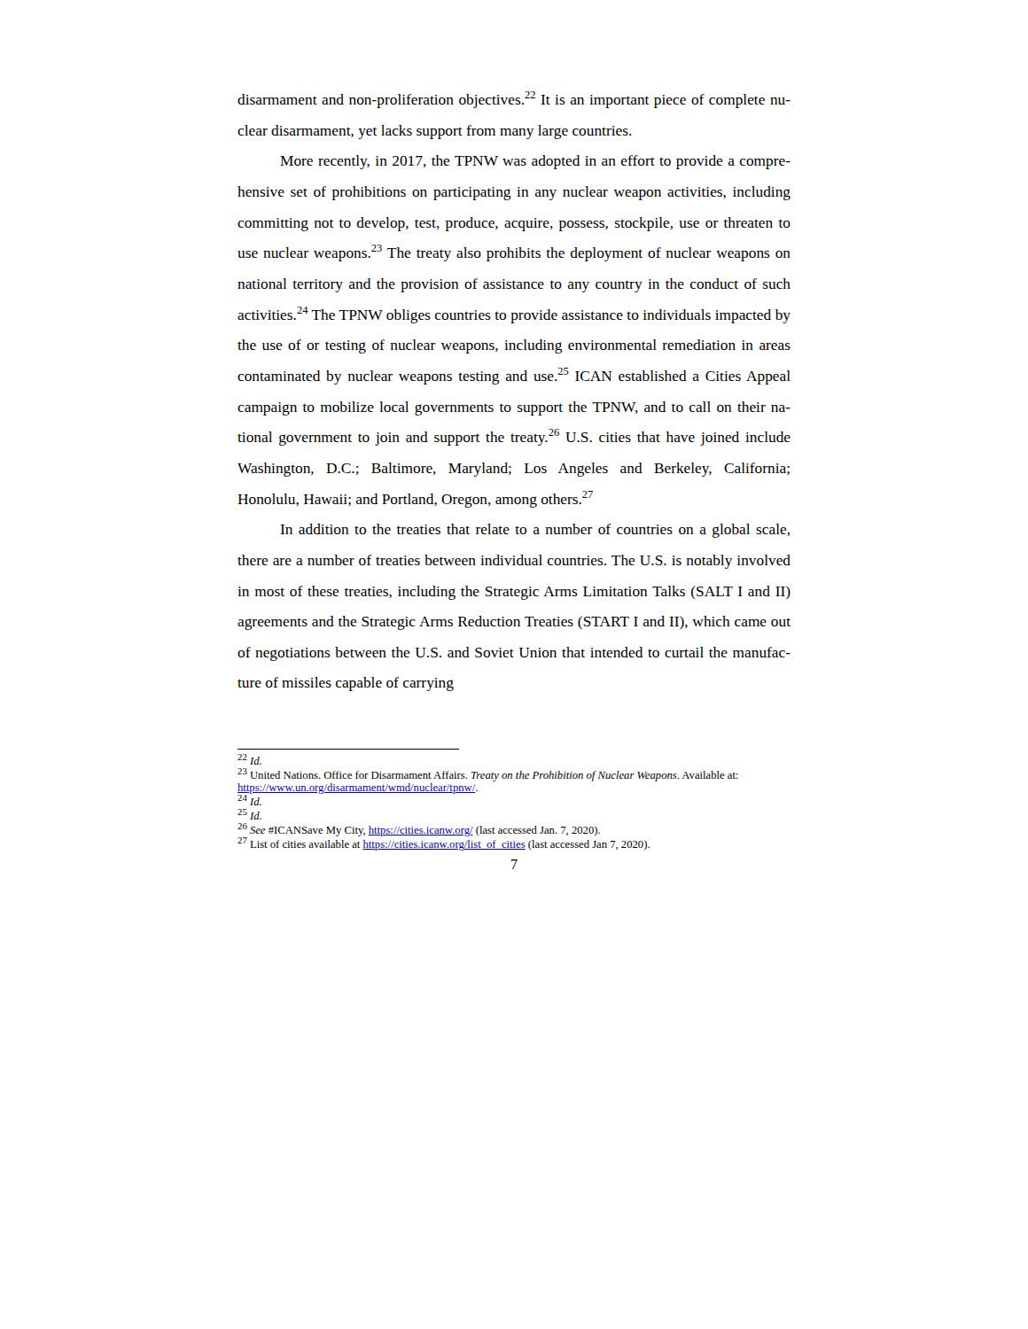disarmament and non-proliferation objectives.22 It is an important piece of complete nuclear disarmament, yet lacks support from many large countries.
More recently, in 2017, the TPNW was adopted in an effort to provide a comprehensive set of prohibitions on participating in any nuclear weapon activities, including committing not to develop, test, produce, acquire, possess, stockpile, use or threaten to use nuclear weapons.23 The treaty also prohibits the deployment of nuclear weapons on national territory and the provision of assistance to any country in the conduct of such activities.24 The TPNW obliges countries to provide assistance to individuals impacted by the use of or testing of nuclear weapons, including environmental remediation in areas contaminated by nuclear weapons testing and use.25 ICAN established a Cities Appeal campaign to mobilize local governments to support the TPNW, and to call on their national government to join and support the treaty.26 U.S. cities that have joined include Washington, D.C.; Baltimore, Maryland; Los Angeles and Berkeley, California; Honolulu, Hawaii; and Portland, Oregon, among others.27
In addition to the treaties that relate to a number of countries on a global scale, there are a number of treaties between individual countries. The U.S. is notably involved in most of these treaties, including the Strategic Arms Limitation Talks (SALT I and II) agreements and the Strategic Arms Reduction Treaties (START I and II), which came out of negotiations between the U.S. and Soviet Union that intended to curtail the manufacture of missiles capable of carrying
22 Id.
23 United Nations. Office for Disarmament Affairs. Treaty on the Prohibition of Nuclear Weapons. Available at: https://www.un.org/disarmament/wmd/nuclear/tpnw/.
24 Id.
25 Id.
26 See #ICANSave My City, https://cities.icanw.org/ (last accessed Jan. 7, 2020).
27 List of cities available at https://cities.icanw.org/list_of_cities (last accessed Jan 7, 2020).
7